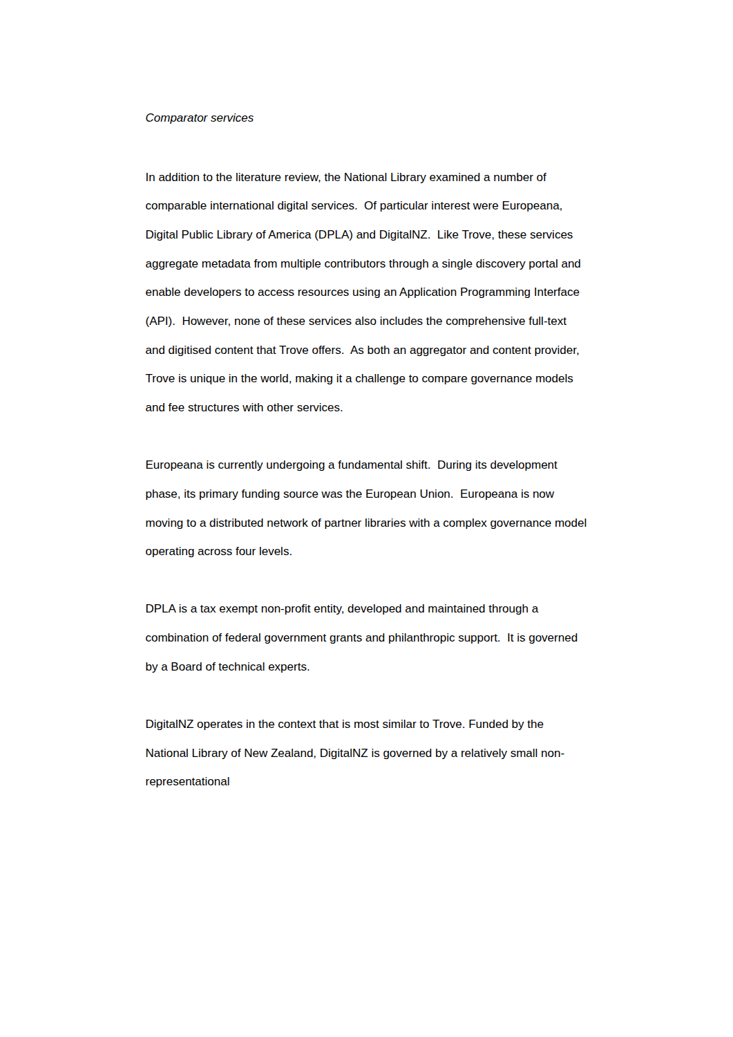Comparator services
In addition to the literature review, the National Library examined a number of comparable international digital services. Of particular interest were Europeana, Digital Public Library of America (DPLA) and DigitalNZ. Like Trove, these services aggregate metadata from multiple contributors through a single discovery portal and enable developers to access resources using an Application Programming Interface (API). However, none of these services also includes the comprehensive full-text and digitised content that Trove offers. As both an aggregator and content provider, Trove is unique in the world, making it a challenge to compare governance models and fee structures with other services.
Europeana is currently undergoing a fundamental shift. During its development phase, its primary funding source was the European Union. Europeana is now moving to a distributed network of partner libraries with a complex governance model operating across four levels.
DPLA is a tax exempt non-profit entity, developed and maintained through a combination of federal government grants and philanthropic support. It is governed by a Board of technical experts.
DigitalNZ operates in the context that is most similar to Trove. Funded by the National Library of New Zealand, DigitalNZ is governed by a relatively small non-representational